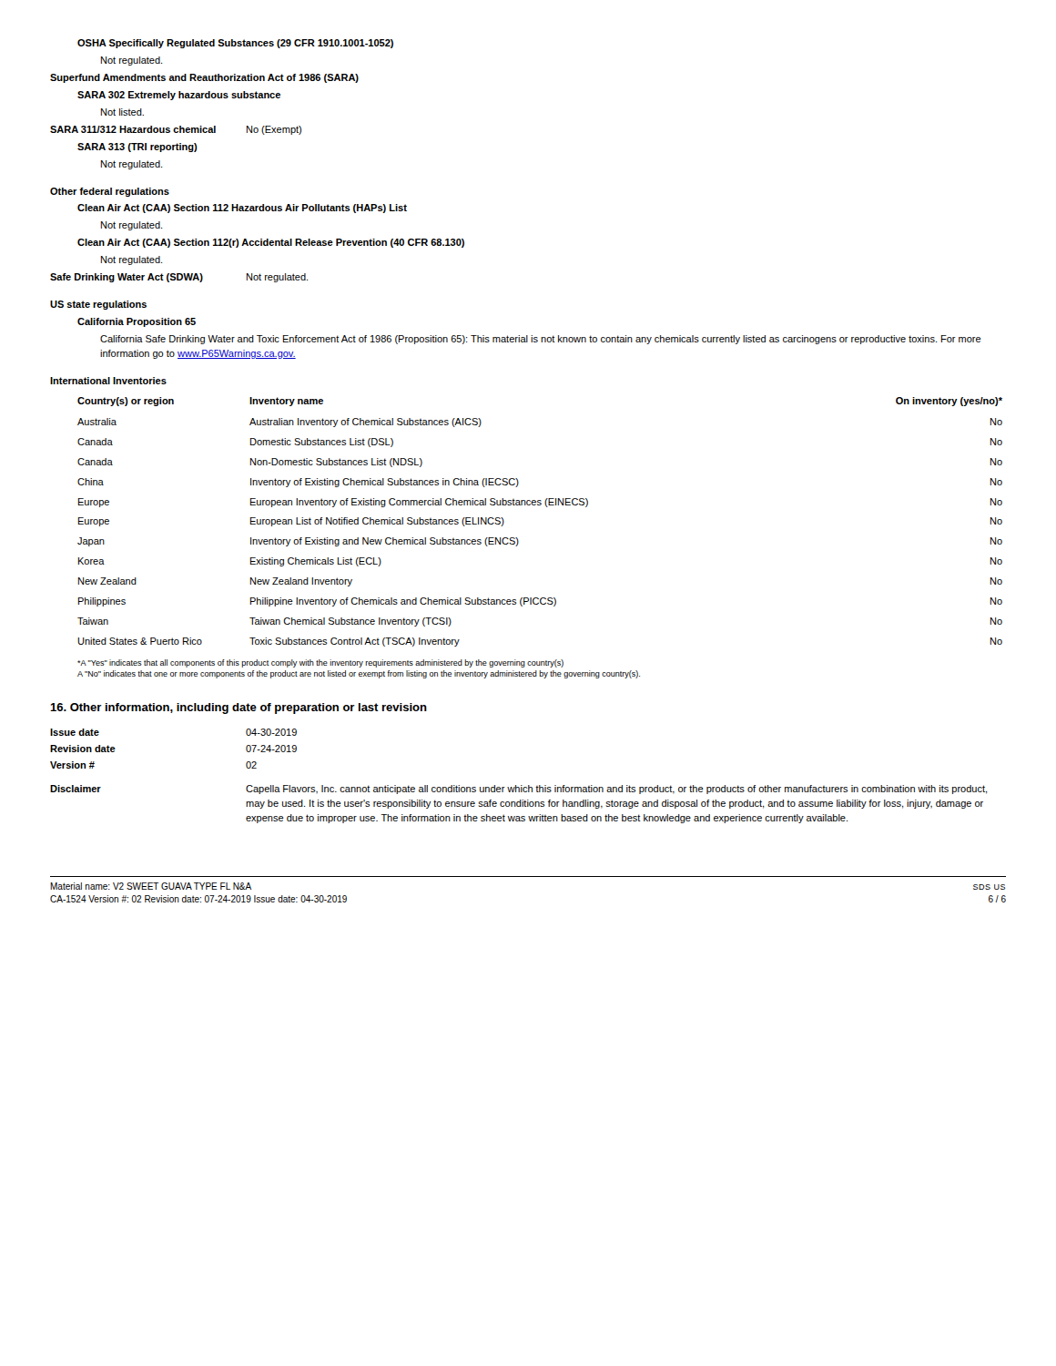OSHA Specifically Regulated Substances (29 CFR 1910.1001-1052)
Not regulated.
Superfund Amendments and Reauthorization Act of 1986 (SARA)
SARA 302 Extremely hazardous substance
Not listed.
SARA 311/312 Hazardous chemical
No (Exempt)
SARA 313 (TRI reporting)
Not regulated.
Other federal regulations
Clean Air Act (CAA) Section 112 Hazardous Air Pollutants (HAPs) List
Not regulated.
Clean Air Act (CAA) Section 112(r) Accidental Release Prevention (40 CFR 68.130)
Not regulated.
Safe Drinking Water Act (SDWA)
Not regulated.
US state regulations
California Proposition 65
California Safe Drinking Water and Toxic Enforcement Act of 1986 (Proposition 65): This material is not known to contain any chemicals currently listed as carcinogens or reproductive toxins. For more information go to www.P65Warnings.ca.gov.
International Inventories
| Country(s) or region | Inventory name | On inventory (yes/no)* |
| --- | --- | --- |
| Australia | Australian Inventory of Chemical Substances (AICS) | No |
| Canada | Domestic Substances List (DSL) | No |
| Canada | Non-Domestic Substances List (NDSL) | No |
| China | Inventory of Existing Chemical Substances in China (IECSC) | No |
| Europe | European Inventory of Existing Commercial Chemical Substances (EINECS) | No |
| Europe | European List of Notified Chemical Substances (ELINCS) | No |
| Japan | Inventory of Existing and New Chemical Substances (ENCS) | No |
| Korea | Existing Chemicals List (ECL) | No |
| New Zealand | New Zealand Inventory | No |
| Philippines | Philippine Inventory of Chemicals and Chemical Substances (PICCS) | No |
| Taiwan | Taiwan Chemical Substance Inventory (TCSI) | No |
| United States & Puerto Rico | Toxic Substances Control Act (TSCA) Inventory | No |
*A "Yes" indicates that all components of this product comply with the inventory requirements administered by the governing country(s)
A "No" indicates that one or more components of the product are not listed or exempt from listing on the inventory administered by the governing country(s).
16. Other information, including date of preparation or last revision
Issue date
04-30-2019
Revision date
07-24-2019
Version #
02
Disclaimer
Capella Flavors, Inc. cannot anticipate all conditions under which this information and its product, or the products of other manufacturers in combination with its product, may be used. It is the user's responsibility to ensure safe conditions for handling, storage and disposal of the product, and to assume liability for loss, injury, damage or expense due to improper use. The information in the sheet was written based on the best knowledge and experience currently available.
Material name: V2 SWEET GUAVA TYPE FL N&A
CA-1524 Version #: 02 Revision date: 07-24-2019 Issue date: 04-30-2019
SDS US
6 / 6